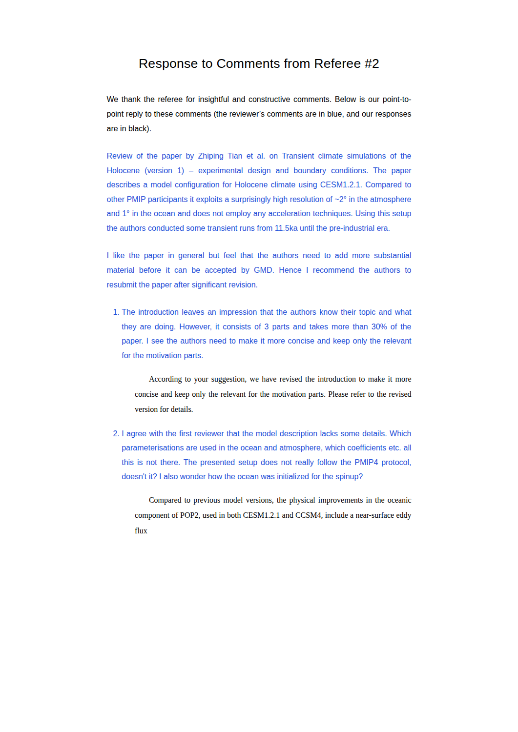Response to Comments from Referee #2
We thank the referee for insightful and constructive comments. Below is our point-to-point reply to these comments (the reviewer’s comments are in blue, and our responses are in black).
Review of the paper by Zhiping Tian et al. on Transient climate simulations of the Holocene (version 1) – experimental design and boundary conditions. The paper describes a model configuration for Holocene climate using CESM1.2.1. Compared to other PMIP participants it exploits a surprisingly high resolution of ~2° in the atmosphere and 1° in the ocean and does not employ any acceleration techniques. Using this setup the authors conducted some transient runs from 11.5ka until the pre-industrial era.
I like the paper in general but feel that the authors need to add more substantial material before it can be accepted by GMD. Hence I recommend the authors to resubmit the paper after significant revision.
The introduction leaves an impression that the authors know their topic and what they are doing. However, it consists of 3 parts and takes more than 30% of the paper. I see the authors need to make it more concise and keep only the relevant for the motivation parts.
According to your suggestion, we have revised the introduction to make it more concise and keep only the relevant for the motivation parts. Please refer to the revised version for details.
I agree with the first reviewer that the model description lacks some details. Which parameterisations are used in the ocean and atmosphere, which coefficients etc. all this is not there. The presented setup does not really follow the PMIP4 protocol, doesn't it? I also wonder how the ocean was initialized for the spinup?
Compared to previous model versions, the physical improvements in the oceanic component of POP2, used in both CESM1.2.1 and CCSM4, include a near-surface eddy flux